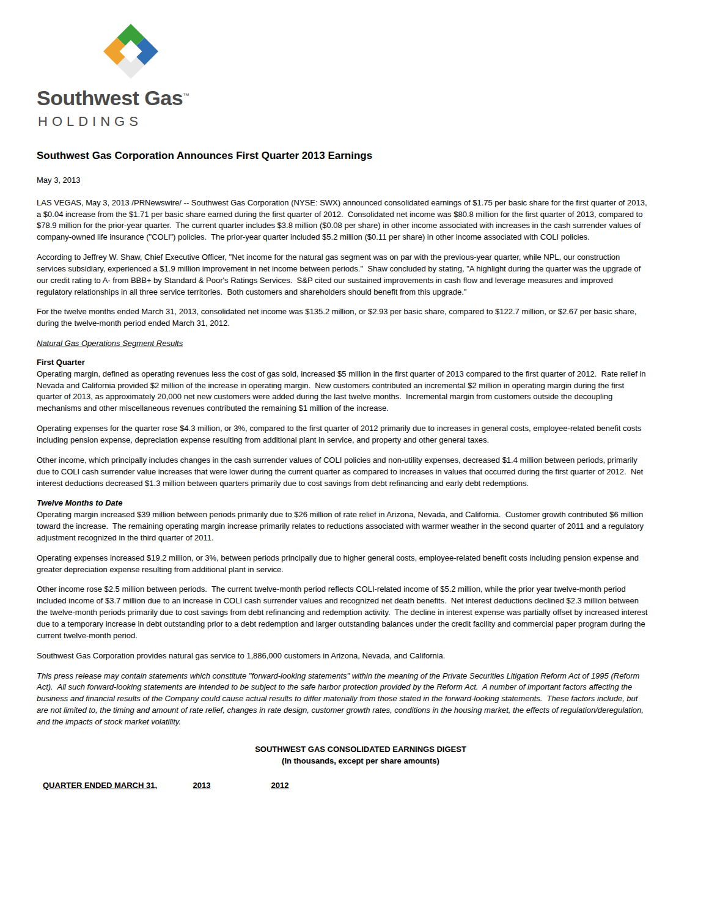Southwest Gas™
HOLDINGS
Southwest Gas Corporation Announces First Quarter 2013 Earnings
May 3, 2013
LAS VEGAS, May 3, 2013 /PRNewswire/ -- Southwest Gas Corporation (NYSE: SWX) announced consolidated earnings of $1.75 per basic share for the first quarter of 2013, a $0.04 increase from the $1.71 per basic share earned during the first quarter of 2012. Consolidated net income was $80.8 million for the first quarter of 2013, compared to $78.9 million for the prior-year quarter. The current quarter includes $3.8 million ($0.08 per share) in other income associated with increases in the cash surrender values of company-owned life insurance ("COLI") policies. The prior-year quarter included $5.2 million ($0.11 per share) in other income associated with COLI policies.
According to Jeffrey W. Shaw, Chief Executive Officer, "Net income for the natural gas segment was on par with the previous-year quarter, while NPL, our construction services subsidiary, experienced a $1.9 million improvement in net income between periods." Shaw concluded by stating, "A highlight during the quarter was the upgrade of our credit rating to A- from BBB+ by Standard & Poor's Ratings Services. S&P cited our sustained improvements in cash flow and leverage measures and improved regulatory relationships in all three service territories. Both customers and shareholders should benefit from this upgrade."
For the twelve months ended March 31, 2013, consolidated net income was $135.2 million, or $2.93 per basic share, compared to $122.7 million, or $2.67 per basic share, during the twelve-month period ended March 31, 2012.
Natural Gas Operations Segment Results
First Quarter
Operating margin, defined as operating revenues less the cost of gas sold, increased $5 million in the first quarter of 2013 compared to the first quarter of 2012. Rate relief in Nevada and California provided $2 million of the increase in operating margin. New customers contributed an incremental $2 million in operating margin during the first quarter of 2013, as approximately 20,000 net new customers were added during the last twelve months. Incremental margin from customers outside the decoupling mechanisms and other miscellaneous revenues contributed the remaining $1 million of the increase.
Operating expenses for the quarter rose $4.3 million, or 3%, compared to the first quarter of 2012 primarily due to increases in general costs, employee-related benefit costs including pension expense, depreciation expense resulting from additional plant in service, and property and other general taxes.
Other income, which principally includes changes in the cash surrender values of COLI policies and non-utility expenses, decreased $1.4 million between periods, primarily due to COLI cash surrender value increases that were lower during the current quarter as compared to increases in values that occurred during the first quarter of 2012. Net interest deductions decreased $1.3 million between quarters primarily due to cost savings from debt refinancing and early debt redemptions.
Twelve Months to Date
Operating margin increased $39 million between periods primarily due to $26 million of rate relief in Arizona, Nevada, and California. Customer growth contributed $6 million toward the increase. The remaining operating margin increase primarily relates to reductions associated with warmer weather in the second quarter of 2011 and a regulatory adjustment recognized in the third quarter of 2011.
Operating expenses increased $19.2 million, or 3%, between periods principally due to higher general costs, employee-related benefit costs including pension expense and greater depreciation expense resulting from additional plant in service.
Other income rose $2.5 million between periods. The current twelve-month period reflects COLI-related income of $5.2 million, while the prior year twelve-month period included income of $3.7 million due to an increase in COLI cash surrender values and recognized net death benefits. Net interest deductions declined $2.3 million between the twelve-month periods primarily due to cost savings from debt refinancing and redemption activity. The decline in interest expense was partially offset by increased interest due to a temporary increase in debt outstanding prior to a debt redemption and larger outstanding balances under the credit facility and commercial paper program during the current twelve-month period.
Southwest Gas Corporation provides natural gas service to 1,886,000 customers in Arizona, Nevada, and California.
This press release may contain statements which constitute "forward-looking statements" within the meaning of the Private Securities Litigation Reform Act of 1995 (Reform Act). All such forward-looking statements are intended to be subject to the safe harbor protection provided by the Reform Act. A number of important factors affecting the business and financial results of the Company could cause actual results to differ materially from those stated in the forward-looking statements. These factors include, but are not limited to, the timing and amount of rate relief, changes in rate design, customer growth rates, conditions in the housing market, the effects of regulation/deregulation, and the impacts of stock market volatility.
SOUTHWEST GAS CONSOLIDATED EARNINGS DIGEST
(In thousands, except per share amounts)
| QUARTER ENDED MARCH 31, | 2013 | 2012 |